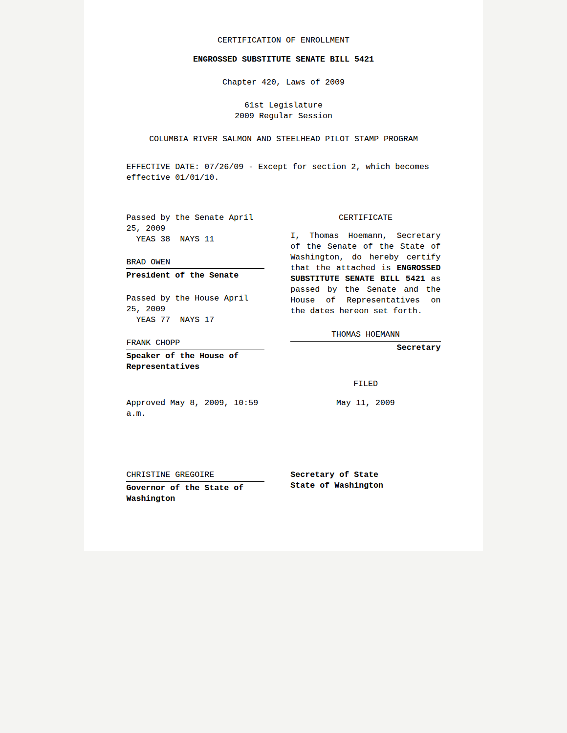CERTIFICATION OF ENROLLMENT
ENGROSSED SUBSTITUTE SENATE BILL 5421
Chapter 420, Laws of 2009
61st Legislature
2009 Regular Session
COLUMBIA RIVER SALMON AND STEELHEAD PILOT STAMP PROGRAM
EFFECTIVE DATE: 07/26/09 - Except for section 2, which becomes
effective 01/01/10.
Passed by the Senate April 25, 2009
YEAS 38 NAYS 11
BRAD OWEN
President of the Senate
Passed by the House April 25, 2009
YEAS 77 NAYS 17
FRANK CHOPP
Speaker of the House of Representatives
Approved May 8, 2009, 10:59 a.m.
CERTIFICATE
I, Thomas Hoemann, Secretary of the Senate of the State of Washington, do hereby certify that the attached is ENGROSSED SUBSTITUTE SENATE BILL 5421 as passed by the Senate and the House of Representatives on the dates hereon set forth.
THOMAS HOEMANN
Secretary
FILED
May 11, 2009
CHRISTINE GREGOIRE
Governor of the State of Washington
Secretary of State
State of Washington